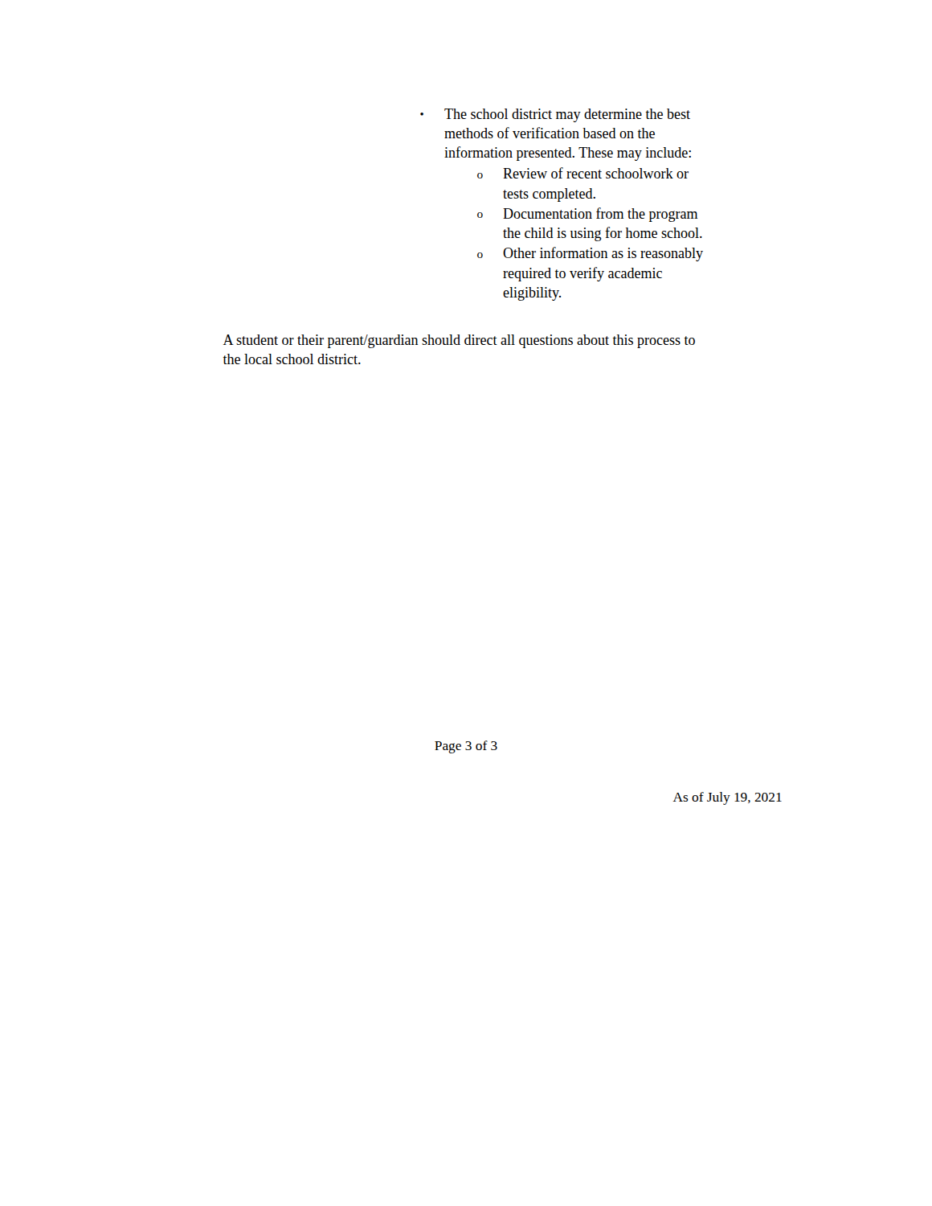•
The school district may determine the best methods of verification based on the information presented. These may include:
o
Review of recent schoolwork or tests completed.
o
Documentation from the program the child is using for home school.
o
Other information as is reasonably required to verify academic eligibility.
A student or their parent/guardian should direct all questions about this process to the local school district.
Page 3 of 3
As of July 19, 2021